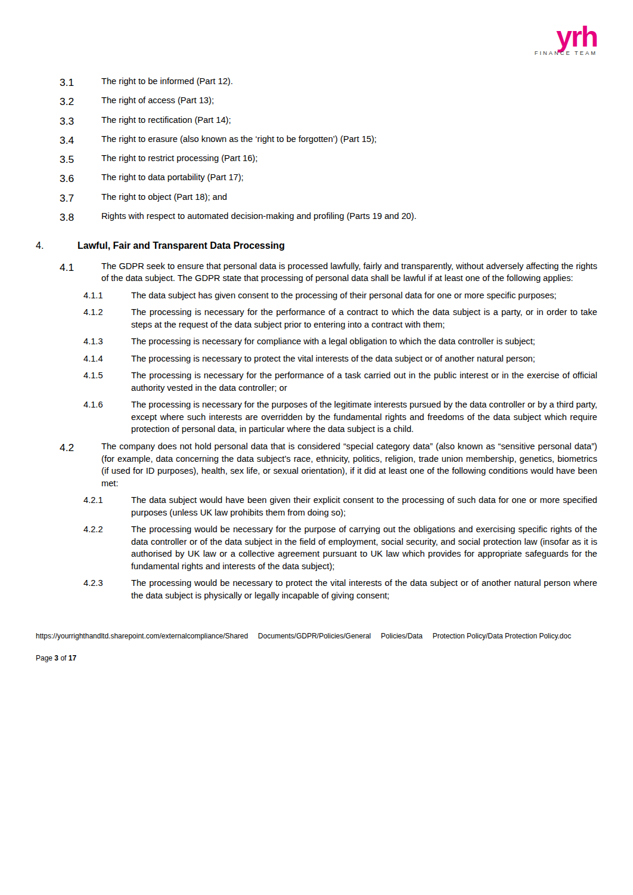yrh
FINANCE TEAM
3.1
The right to be informed (Part 12).
3.2
The right of access (Part 13);
3.3
The right to rectification (Part 14);
3.4
The right to erasure (also known as the ‘right to be forgotten’) (Part 15);
3.5
The right to restrict processing (Part 16);
3.6
The right to data portability (Part 17);
3.7
The right to object (Part 18); and
3.8
Rights with respect to automated decision-making and profiling (Parts 19 and 20).
4.
Lawful, Fair and Transparent Data Processing
4.1
The GDPR seek to ensure that personal data is processed lawfully, fairly and transparently, without adversely affecting the rights of the data subject. The GDPR state that processing of personal data shall be lawful if at least one of the following applies:
4.1.1
The data subject has given consent to the processing of their personal data for one or more specific purposes;
4.1.2
The processing is necessary for the performance of a contract to which the data subject is a party, or in order to take steps at the request of the data subject prior to entering into a contract with them;
4.1.3
The processing is necessary for compliance with a legal obligation to which the data controller is subject;
4.1.4
The processing is necessary to protect the vital interests of the data subject or of another natural person;
4.1.5
The processing is necessary for the performance of a task carried out in the public interest or in the exercise of official authority vested in the data controller; or
4.1.6
The processing is necessary for the purposes of the legitimate interests pursued by the data controller or by a third party, except where such interests are overridden by the fundamental rights and freedoms of the data subject which require protection of personal data, in particular where the data subject is a child.
4.2
The company does not hold personal data that is considered “special category data” (also known as “sensitive personal data”) (for example, data concerning the data subject’s race, ethnicity, politics, religion, trade union membership, genetics, biometrics (if used for ID purposes), health, sex life, or sexual orientation), if it did at least one of the following conditions would have been met:
4.2.1
The data subject would have been given their explicit consent to the processing of such data for one or more specified purposes (unless UK law prohibits them from doing so);
4.2.2
The processing would be necessary for the purpose of carrying out the obligations and exercising specific rights of the data controller or of the data subject in the field of employment, social security, and social protection law (insofar as it is authorised by UK law or a collective agreement pursuant to UK law which provides for appropriate safeguards for the fundamental rights and interests of the data subject);
4.2.3
The processing would be necessary to protect the vital interests of the data subject or of another natural person where the data subject is physically or legally incapable of giving consent;
https://yourrighthandltd.sharepoint.com/externalcompliance/Shared Documents/GDPR/Policies/General Policies/Data Protection Policy/Data Protection Policy.doc
Page 3 of 17